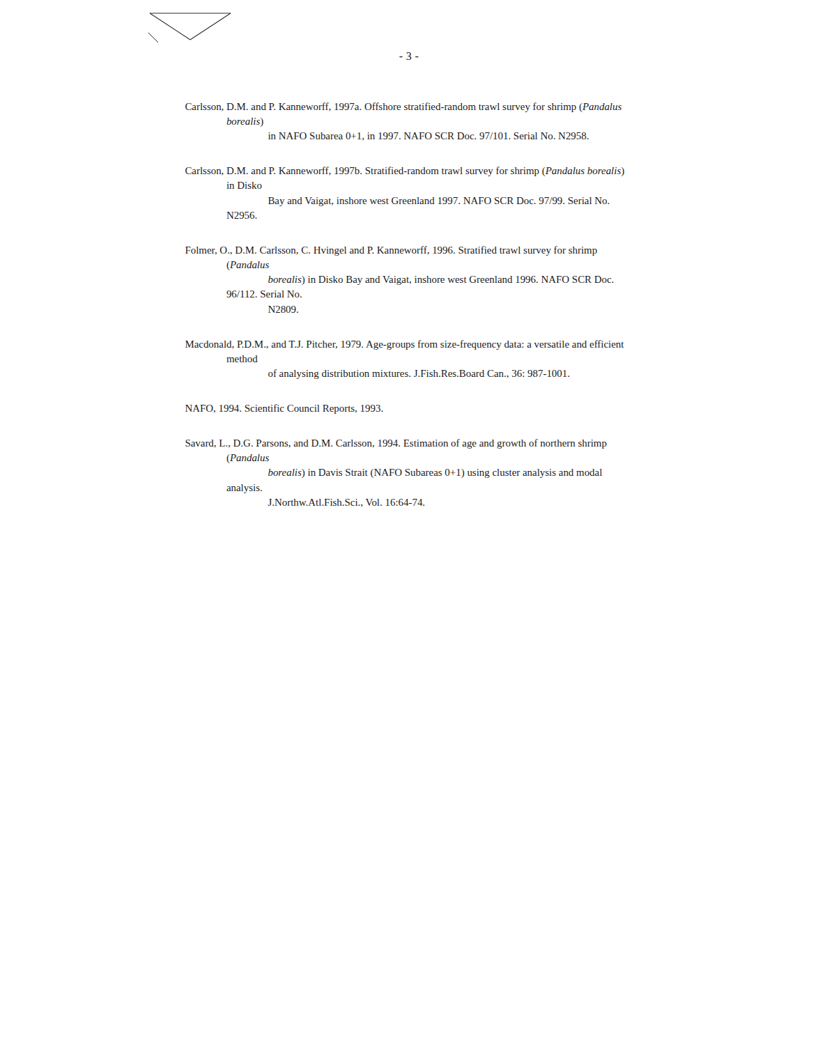- 3 -
Carlsson, D.M. and P. Kanneworff, 1997a. Offshore stratified-random trawl survey for shrimp (Pandalus borealis)
in NAFO Subarea 0+1, in 1997. NAFO SCR Doc. 97/101. Serial No. N2958.
Carlsson, D.M. and P. Kanneworff, 1997b. Stratified-random trawl survey for shrimp (Pandalus borealis) in Disko
Bay and Vaigat, inshore west Greenland 1997. NAFO SCR Doc. 97/99. Serial No. N2956.
Folmer, O., D.M. Carlsson, C. Hvingel and P. Kanneworff, 1996. Stratified trawl survey for shrimp (Pandalus
borealis) in Disko Bay and Vaigat, inshore west Greenland 1996. NAFO SCR Doc. 96/112. Serial No.
N2809.
Macdonald, P.D.M., and T.J. Pitcher, 1979. Age-groups from size-frequency data: a versatile and efficient method
of analysing distribution mixtures. J.Fish.Res.Board Can., 36: 987-1001.
NAFO, 1994. Scientific Council Reports, 1993.
Savard, L., D.G. Parsons, and D.M. Carlsson, 1994. Estimation of age and growth of northern shrimp (Pandalus
borealis) in Davis Strait (NAFO Subareas 0+1) using cluster analysis and modal analysis.
J.Northw.Atl.Fish.Sci., Vol. 16:64-74.